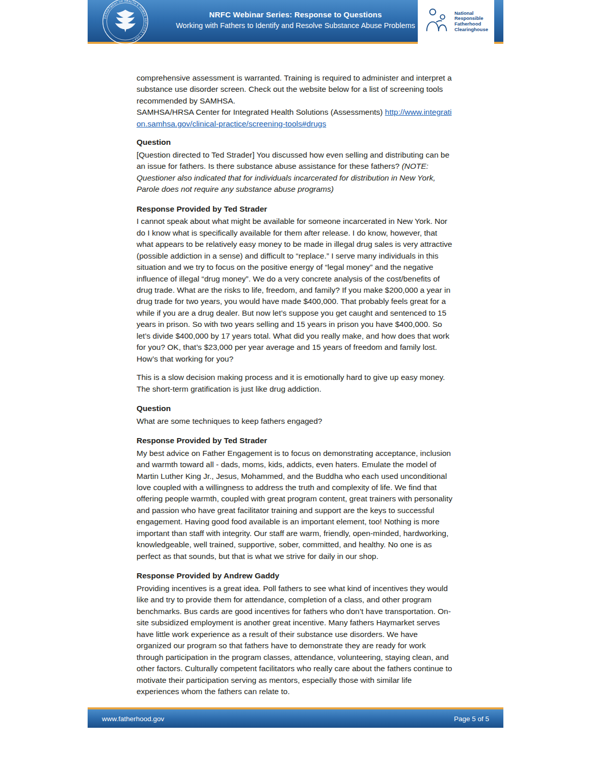DEPARTMENT OF HEALTH & HUMAN SERVICES • USA •
NRFC Webinar Series: Response to Questions
Working with Fathers to Identify and Resolve Substance Abuse Problems
National Responsible Fatherhood Clearinghouse
comprehensive assessment is warranted. Training is required to administer and interpret a substance use disorder screen. Check out the website below for a list of screening tools recommended by SAMHSA.
SAMHSA/HRSA Center for Integrated Health Solutions (Assessments) http://www.integration.samhsa.gov/clinical-practice/screening-tools#drugs
Question
[Question directed to Ted Strader] You discussed how even selling and distributing can be an issue for fathers. Is there substance abuse assistance for these fathers? (NOTE: Questioner also indicated that for individuals incarcerated for distribution in New York, Parole does not require any substance abuse programs)
Response Provided by Ted Strader
I cannot speak about what might be available for someone incarcerated in New York. Nor do I know what is specifically available for them after release. I do know, however, that what appears to be relatively easy money to be made in illegal drug sales is very attractive (possible addiction in a sense) and difficult to “replace.” I serve many individuals in this situation and we try to focus on the positive energy of “legal money” and the negative influence of illegal “drug money”. We do a very concrete analysis of the cost/benefits of drug trade. What are the risks to life, freedom, and family? If you make $200,000 a year in drug trade for two years, you would have made $400,000. That probably feels great for a while if you are a drug dealer. But now let’s suppose you get caught and sentenced to 15 years in prison. So with two years selling and 15 years in prison you have $400,000. So let’s divide $400,000 by 17 years total. What did you really make, and how does that work for you? OK, that’s $23,000 per year average and 15 years of freedom and family lost. How’s that working for you?
This is a slow decision making process and it is emotionally hard to give up easy money. The short-term gratification is just like drug addiction.
Question
What are some techniques to keep fathers engaged?
Response Provided by Ted Strader
My best advice on Father Engagement is to focus on demonstrating acceptance, inclusion and warmth toward all - dads, moms, kids, addicts, even haters. Emulate the model of Martin Luther King Jr., Jesus, Mohammed, and the Buddha who each used unconditional love coupled with a willingness to address the truth and complexity of life. We find that offering people warmth, coupled with great program content, great trainers with personality and passion who have great facilitator training and support are the keys to successful engagement. Having good food available is an important element, too! Nothing is more important than staff with integrity. Our staff are warm, friendly, open-minded, hardworking, knowledgeable, well trained, supportive, sober, committed, and healthy. No one is as perfect as that sounds, but that is what we strive for daily in our shop.
Response Provided by Andrew Gaddy
Providing incentives is a great idea. Poll fathers to see what kind of incentives they would like and try to provide them for attendance, completion of a class, and other program benchmarks. Bus cards are good incentives for fathers who don’t have transportation. On-site subsidized employment is another great incentive. Many fathers Haymarket serves have little work experience as a result of their substance use disorders. We have organized our program so that fathers have to demonstrate they are ready for work through participation in the program classes, attendance, volunteering, staying clean, and other factors. Culturally competent facilitators who really care about the fathers continue to motivate their participation serving as mentors, especially those with similar life experiences whom the fathers can relate to.
www.fatherhood.gov
Page 5 of 5